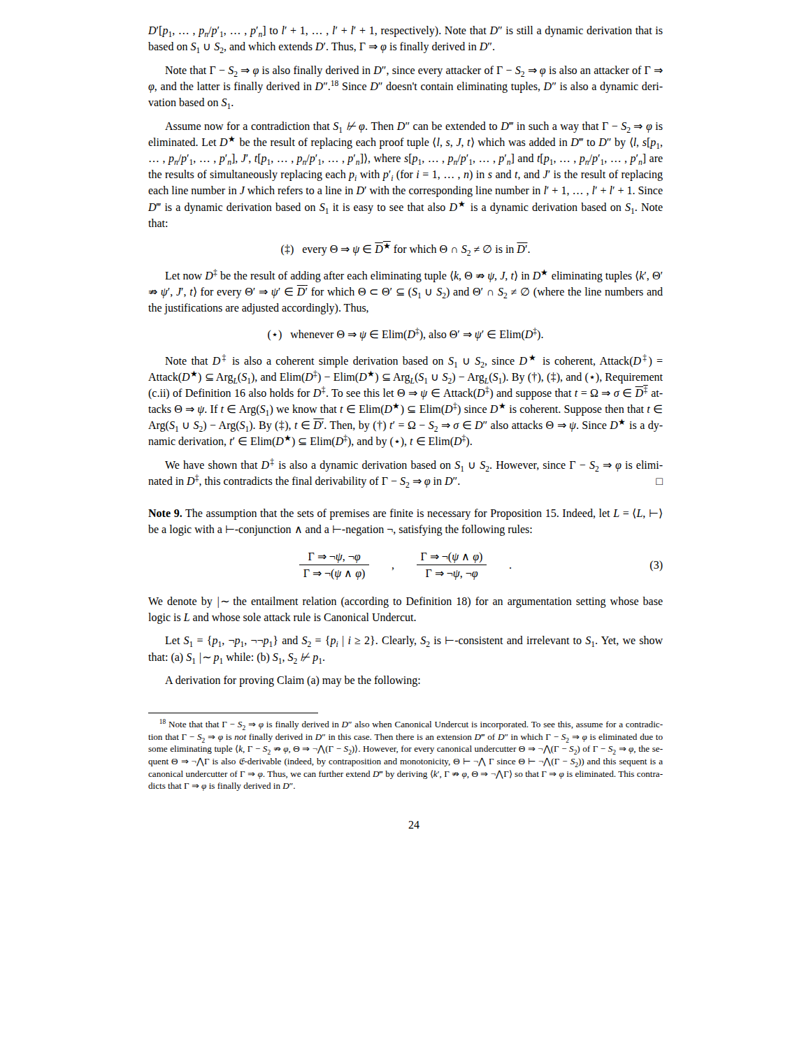D′[p1, … , pn/p′1, … , p′n] to l′ + 1, … , l′ + l′ + 1, respectively). Note that D″ is still a dynamic derivation that is based on S1 ∪ S2, and which extends D′. Thus, Γ ⇒ φ is finally derived in D″.
Note that Γ − S2 ⇒ φ is also finally derived in D″, since every attacker of Γ − S2 ⇒ φ is also an attacker of Γ ⇒ φ, and the latter is finally derived in D″.18 Since D″ doesn't contain eliminating tuples, D″ is also a dynamic derivation based on S1.
Assume now for a contradiction that S1 ⊬ φ. Then D″ can be extended to D‴ in such a way that Γ − S2 ⇒ φ is eliminated. Let D★ be the result of replacing each proof tuple ⟨l, s, J, t⟩ which was added in D‴ to D″ by ⟨l, s[p1, … , pn/p′1, … , p′n], J′, t[p1, … , pn/p′1, … , p′n]⟩, where s[p1, … , pn/p′1, … , p′n] and t[p1, … , pn/p′1, … , p′n] are the results of simultaneously replacing each pi with p′i (for i = 1, … , n) in s and t, and J′ is the result of replacing each line number in J which refers to a line in D′ with the corresponding line number in l′ + 1, … , l′ + l′ + 1. Since D‴ is a dynamic derivation based on S1 it is easy to see that also D★ is a dynamic derivation based on S1. Note that:
(‡) every Θ ⇒ ψ ∈ D★ for which Θ ∩ S2 ≠ ∅ is in D′.
Let now D‡ be the result of adding after each eliminating tuple ⟨k, Θ ⇏ ψ, J, t⟩ in D★ eliminating tuples ⟨k′, Θ′ ⇏ ψ′, J′, t⟩ for every Θ′ ⇒ ψ′ ∈ D′ for which Θ ⊂ Θ′ ⊆ (S1 ∪ S2) and Θ′ ∩ S2 ≠ ∅ (where the line numbers and the justifications are adjusted accordingly). Thus,
(⋆) whenever Θ ⇒ ψ ∈ Elim(D‡), also Θ′ ⇒ ψ′ ∈ Elim(D‡).
Note that D‡ is also a coherent simple derivation based on S1 ∪ S2, since D★ is coherent, Attack(D‡) = Attack(D★) ⊆ ArgL(S1), and Elim(D‡) − Elim(D★) ⊆ ArgL(S1 ∪ S2) − ArgL(S1). By (†), (‡), and (⋆), Requirement (c.ii) of Definition 16 also holds for D‡. To see this let Θ ⇒ ψ ∈ Attack(D‡) and suppose that t = Ω ⇒ σ ∈ D‡ attacks Θ ⇒ ψ. If t ∈ Arg(S1) we know that t ∈ Elim(D★) ⊆ Elim(D‡) since D★ is coherent. Suppose then that t ∈ Arg(S1 ∪ S2) − Arg(S1). By (‡), t ∈ D′. Then, by (†) t′ = Ω − S2 ⇒ σ ∈ D″ also attacks Θ ⇒ ψ. Since D★ is a dynamic derivation, t′ ∈ Elim(D★) ⊆ Elim(D‡), and by (⋆), t ∈ Elim(D‡).
We have shown that D‡ is also a dynamic derivation based on S1 ∪ S2. However, since Γ − S2 ⇒ φ is eliminated in D‡, this contradicts the final derivability of Γ − S2 ⇒ φ in D″.□
Note 9. The assumption that the sets of premises are finite is necessary for Proposition 15. Indeed, let L = ⟨L, ⊢⟩ be a logic with a ⊢-conjunction ∧ and a ⊢-negation ¬, satisfying the following rules:
Γ ⇒ ¬ψ, ¬φ Γ ⇒ ¬(ψ ∧ φ) , Γ ⇒ ¬(ψ ∧ φ) Γ ⇒ ¬ψ, ¬φ . (3)
We denote by |∼ the entailment relation (according to Definition 18) for an argumentation setting whose base logic is L and whose sole attack rule is Canonical Undercut.
Let S1 = {p1, ¬p1, ¬¬p1} and S2 = {pi | i ≥ 2}. Clearly, S2 is ⊢-consistent and irrelevant to S1. Yet, we show that: (a) S1 |∼ p1 while: (b) S1, S2 ⊬ p1.
A derivation for proving Claim (a) may be the following:
18 Note that that Γ − S2 ⇒ φ is finally derived in D″ also when Canonical Undercut is incorporated. To see this, assume for a contradiction that Γ − S2 ⇒ φ is not finally derived in D″ in this case. Then there is an extension D‴ of D″ in which Γ − S2 ⇒ φ is eliminated due to some eliminating tuple ⟨k, Γ − S2 ⇏ φ, Θ ⇒ ¬⋀(Γ − S2)⟩. However, for every canonical undercutter Θ ⇒ ¬⋀(Γ − S2) of Γ − S2 ⇒ φ, the sequent Θ ⇒ ¬⋀Γ is also 𝔈-derivable (indeed, by contraposition and monotonicity, Θ ⊢ ¬⋀ Γ since Θ ⊢ ¬⋀(Γ − S2)) and this sequent is a canonical undercutter of Γ ⇒ φ. Thus, we can further extend D‴ by deriving ⟨k′, Γ ⇏ φ, Θ ⇒ ¬⋀Γ⟩ so that Γ ⇒ φ is eliminated. This contradicts that Γ ⇒ φ is finally derived in D″.
24